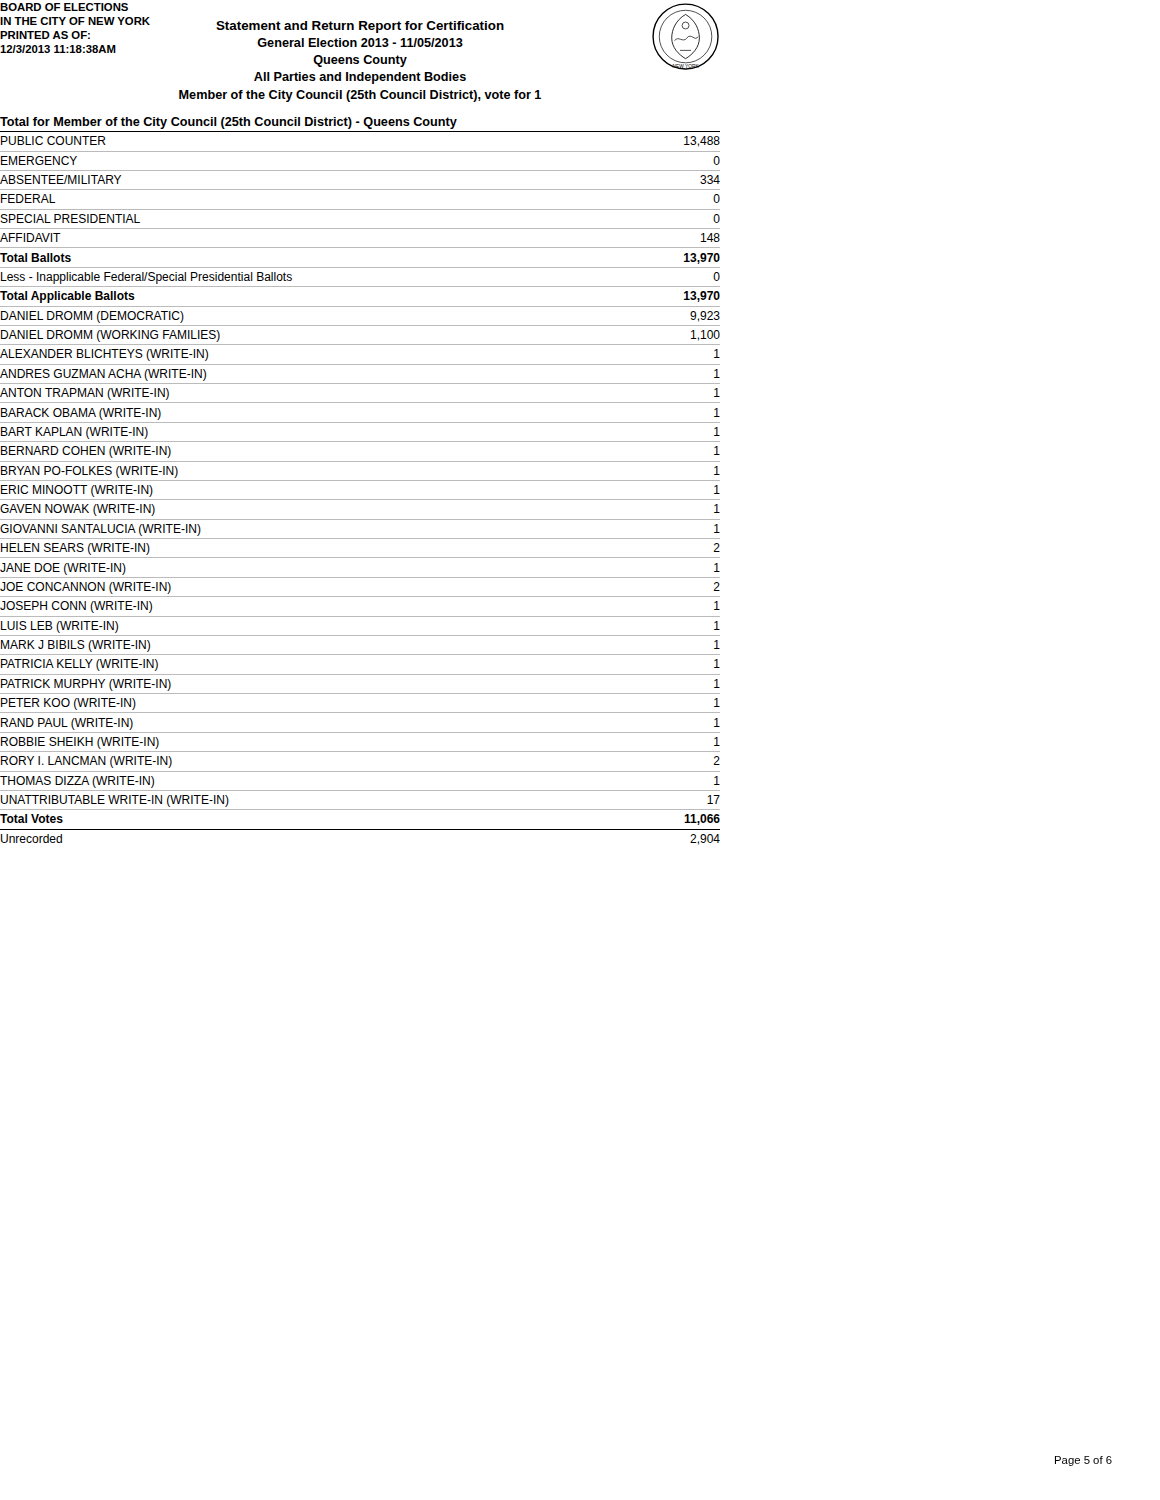BOARD OF ELECTIONS
IN THE CITY OF NEW YORK
PRINTED AS OF:
12/3/2013 11:18:38AM
NEW YORK
Statement and Return Report for Certification
General Election 2013 - 11/05/2013
Queens County
All Parties and Independent Bodies
Member of the City Council (25th Council District), vote for 1
Total for Member of the City Council (25th Council District) - Queens County
| PUBLIC COUNTER | 13,488 |
| EMERGENCY | 0 |
| ABSENTEE/MILITARY | 334 |
| FEDERAL | 0 |
| SPECIAL PRESIDENTIAL | 0 |
| AFFIDAVIT | 148 |
| Total Ballots | 13,970 |
| Less - Inapplicable Federal/Special Presidential Ballots | 0 |
| Total Applicable Ballots | 13,970 |
| DANIEL DROMM (DEMOCRATIC) | 9,923 |
| DANIEL DROMM (WORKING FAMILIES) | 1,100 |
| ALEXANDER BLICHTEYS (WRITE-IN) | 1 |
| ANDRES GUZMAN ACHA (WRITE-IN) | 1 |
| ANTON TRAPMAN (WRITE-IN) | 1 |
| BARACK OBAMA (WRITE-IN) | 1 |
| BART KAPLAN (WRITE-IN) | 1 |
| BERNARD COHEN (WRITE-IN) | 1 |
| BRYAN PO-FOLKES (WRITE-IN) | 1 |
| ERIC MINOOTT (WRITE-IN) | 1 |
| GAVEN NOWAK (WRITE-IN) | 1 |
| GIOVANNI SANTALUCIA (WRITE-IN) | 1 |
| HELEN SEARS (WRITE-IN) | 2 |
| JANE DOE (WRITE-IN) | 1 |
| JOE CONCANNON (WRITE-IN) | 2 |
| JOSEPH CONN (WRITE-IN) | 1 |
| LUIS LEB (WRITE-IN) | 1 |
| MARK J BIBILS (WRITE-IN) | 1 |
| PATRICIA KELLY (WRITE-IN) | 1 |
| PATRICK MURPHY (WRITE-IN) | 1 |
| PETER KOO (WRITE-IN) | 1 |
| RAND PAUL (WRITE-IN) | 1 |
| ROBBIE SHEIKH (WRITE-IN) | 1 |
| RORY I. LANCMAN (WRITE-IN) | 2 |
| THOMAS DIZZA (WRITE-IN) | 1 |
| UNATTRIBUTABLE WRITE-IN (WRITE-IN) | 17 |
| Total Votes | 11,066 |
| Unrecorded | 2,904 |
Page 5 of 6